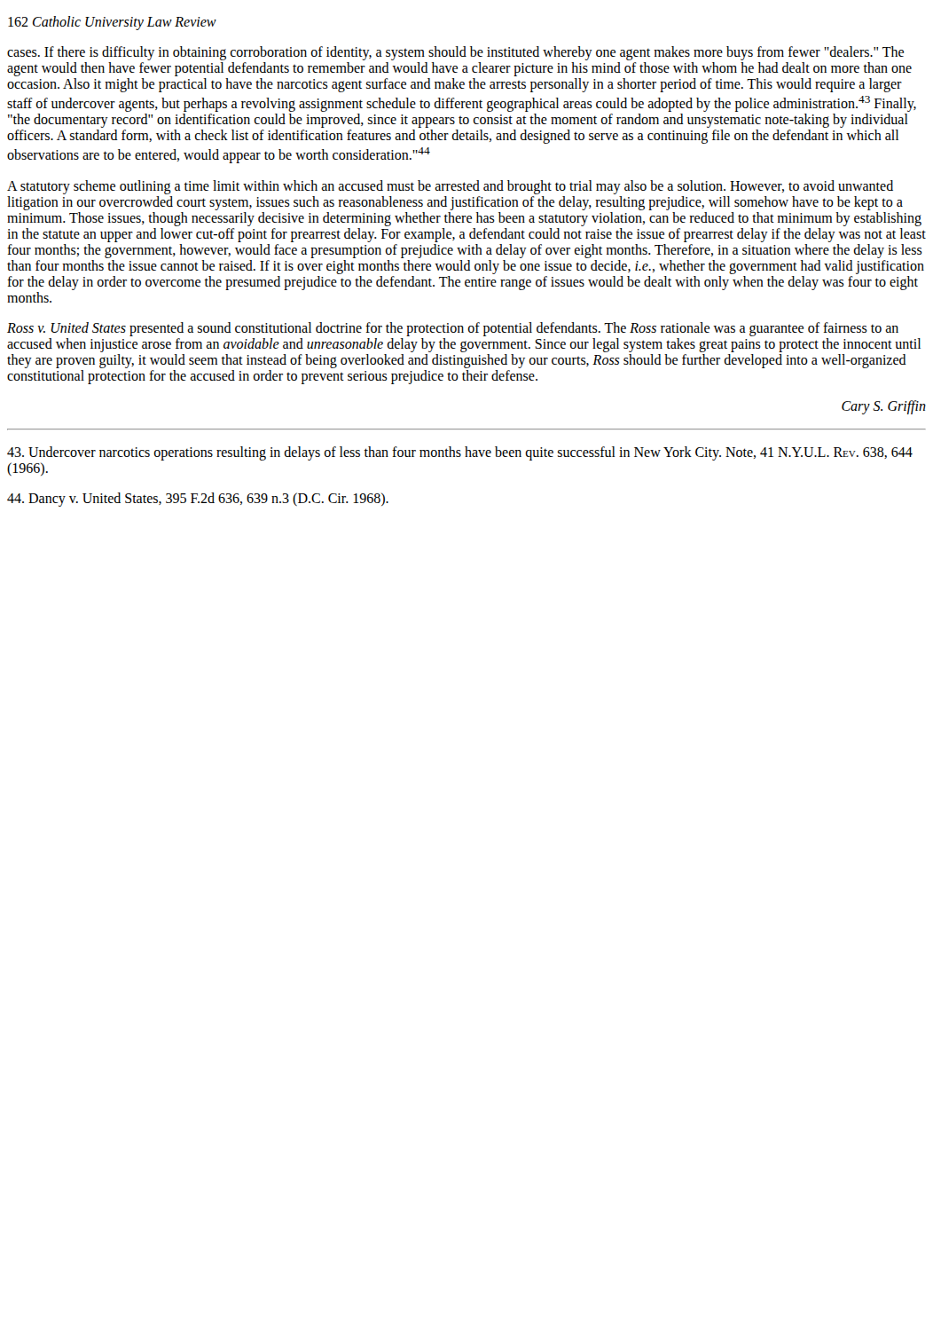162 Catholic University Law Review
cases. If there is difficulty in obtaining corroboration of identity, a system should be instituted whereby one agent makes more buys from fewer "dealers." The agent would then have fewer potential defendants to remember and would have a clearer picture in his mind of those with whom he had dealt on more than one occasion. Also it might be practical to have the narcotics agent surface and make the arrests personally in a shorter period of time. This would require a larger staff of undercover agents, but perhaps a revolving assignment schedule to different geographical areas could be adopted by the police administration.43 Finally, "the documentary record" on identification could be improved, since it appears to consist at the moment of random and unsystematic note-taking by individual officers. A standard form, with a check list of identification features and other details, and designed to serve as a continuing file on the defendant in which all observations are to be entered, would appear to be worth consideration."44
A statutory scheme outlining a time limit within which an accused must be arrested and brought to trial may also be a solution. However, to avoid unwanted litigation in our overcrowded court system, issues such as reasonableness and justification of the delay, resulting prejudice, will somehow have to be kept to a minimum. Those issues, though necessarily decisive in determining whether there has been a statutory violation, can be reduced to that minimum by establishing in the statute an upper and lower cut-off point for prearrest delay. For example, a defendant could not raise the issue of prearrest delay if the delay was not at least four months; the government, however, would face a presumption of prejudice with a delay of over eight months. Therefore, in a situation where the delay is less than four months the issue cannot be raised. If it is over eight months there would only be one issue to decide, i.e., whether the government had valid justification for the delay in order to overcome the presumed prejudice to the defendant. The entire range of issues would be dealt with only when the delay was four to eight months.
Ross v. United States presented a sound constitutional doctrine for the protection of potential defendants. The Ross rationale was a guarantee of fairness to an accused when injustice arose from an avoidable and unreasonable delay by the government. Since our legal system takes great pains to protect the innocent until they are proven guilty, it would seem that instead of being overlooked and distinguished by our courts, Ross should be further developed into a well-organized constitutional protection for the accused in order to prevent serious prejudice to their defense.
Cary S. Griffin
43. Undercover narcotics operations resulting in delays of less than four months have been quite successful in New York City. Note, 41 N.Y.U.L. Rev. 638, 644 (1966).
44. Dancy v. United States, 395 F.2d 636, 639 n.3 (D.C. Cir. 1968).